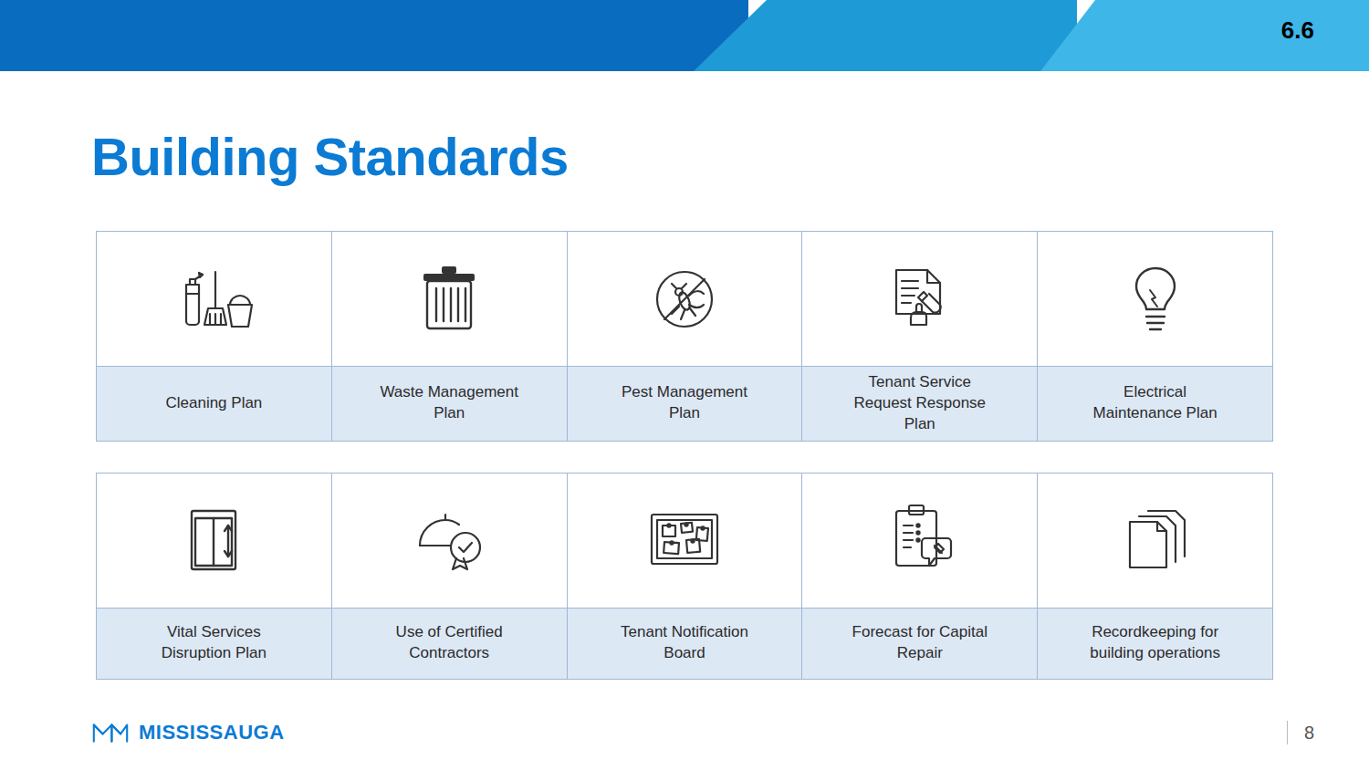6.6
Building Standards
| Cleaning Plan | Waste Management Plan | Pest Management Plan | Tenant Service Request Response Plan | Electrical Maintenance Plan |
| Vital Services Disruption Plan | Use of Certified Contractors | Tenant Notification Board | Forecast for Capital Repair | Recordkeeping for building operations |
MISSISSAUGA
8